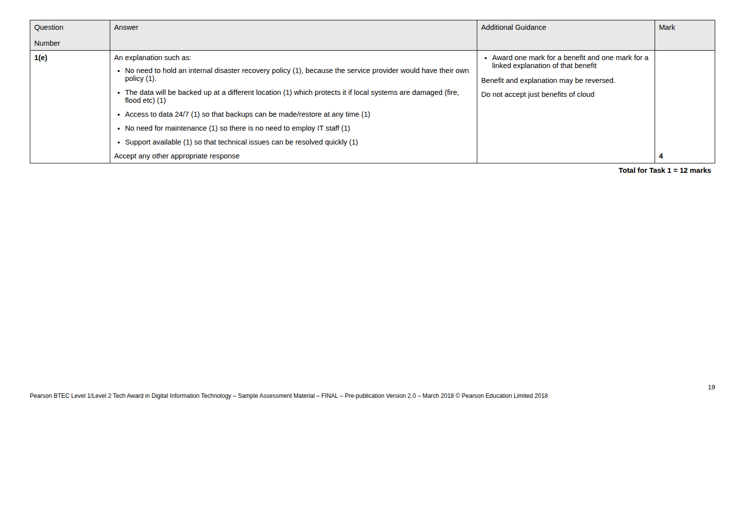| Question Number | Answer | Additional Guidance | Mark |
| --- | --- | --- | --- |
| 1(e) | An explanation such as: No need to hold an internal disaster recovery policy (1), because the service provider would have their own policy (1). The data will be backed up at a different location (1) which protects it if local systems are damaged (fire, flood etc) (1) Access to data 24/7 (1) so that backups can be made/restore at any time (1) No need for maintenance (1) so there is no need to employ IT staff (1) Support available (1) so that technical issues can be resolved quickly (1) Accept any other appropriate response | Award one mark for a benefit and one mark for a linked explanation of that benefit Benefit and explanation may be reversed. Do not accept just benefits of cloud | 4 |
Total for Task 1 = 12 marks
19
Pearson BTEC Level 1/Level 2 Tech Award in Digital Information Technology – Sample Assessment Material – FINAL – Pre-publication Version 2.0 – March 2018 © Pearson Education Limited 2018